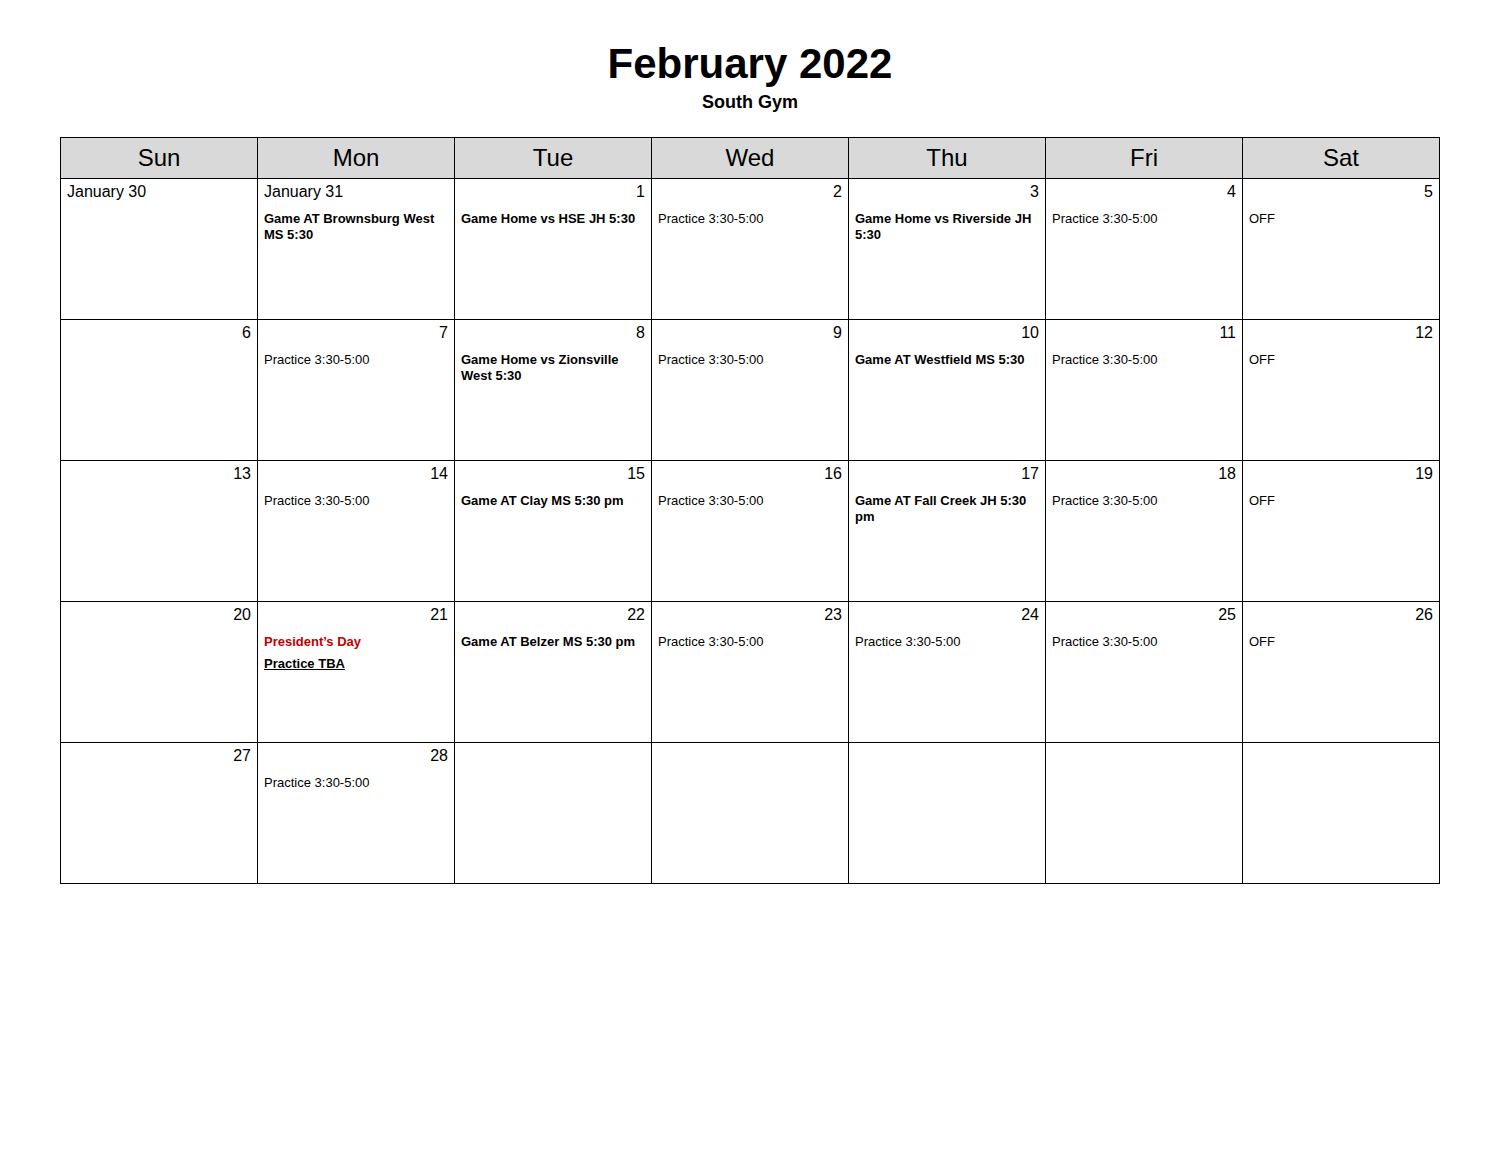February 2022
South Gym
| Sun | Mon | Tue | Wed | Thu | Fri | Sat |
| --- | --- | --- | --- | --- | --- | --- |
| January 30 | January 31 Game AT Brownsburg West MS 5:30 | 1 Game Home vs HSE JH 5:30 | 2 Practice 3:30-5:00 | 3 Game Home vs Riverside JH 5:30 | 4 Practice 3:30-5:00 | 5 OFF |
| 6 | 7 Practice 3:30-5:00 | 8 Game Home vs Zionsville West 5:30 | 9 Practice 3:30-5:00 | 10 Game AT Westfield MS 5:30 | 11 Practice 3:30-5:00 | 12 OFF |
| 13 | 14 Practice 3:30-5:00 | 15 Game AT Clay MS 5:30 pm | 16 Practice 3:30-5:00 | 17 Game AT Fall Creek JH 5:30 pm | 18 Practice 3:30-5:00 | 19 OFF |
| 20 | 21 President’s Day Practice TBA | 22 Game AT Belzer MS 5:30 pm | 23 Practice 3:30-5:00 | 24 Practice 3:30-5:00 | 25 Practice 3:30-5:00 | 26 OFF |
| 27 | 28 Practice 3:30-5:00 | | | | | |